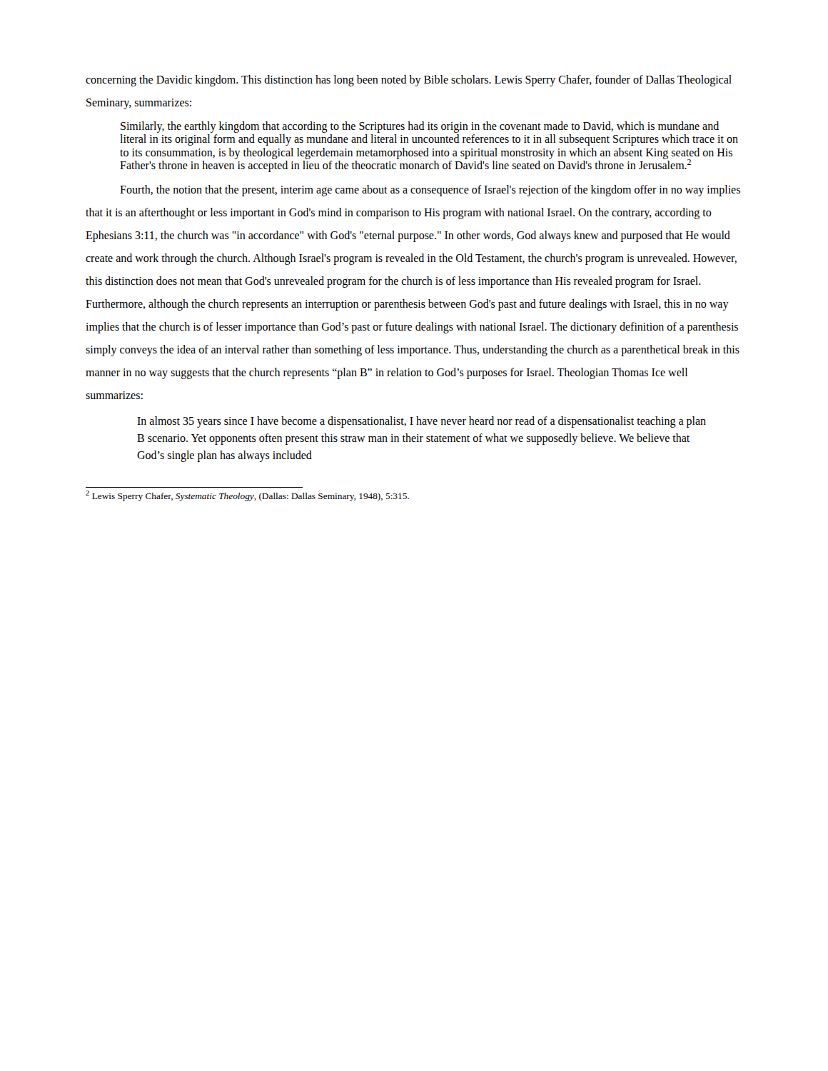concerning the Davidic kingdom. This distinction has long been noted by Bible scholars. Lewis Sperry Chafer, founder of Dallas Theological Seminary, summarizes:
Similarly, the earthly kingdom that according to the Scriptures had its origin in the covenant made to David, which is mundane and literal in its original form and equally as mundane and literal in uncounted references to it in all subsequent Scriptures which trace it on to its consummation, is by theological legerdemain metamorphosed into a spiritual monstrosity in which an absent King seated on His Father's throne in heaven is accepted in lieu of the theocratic monarch of David's line seated on David's throne in Jerusalem.2
Fourth, the notion that the present, interim age came about as a consequence of Israel's rejection of the kingdom offer in no way implies that it is an afterthought or less important in God's mind in comparison to His program with national Israel. On the contrary, according to Ephesians 3:11, the church was "in accordance" with God's "eternal purpose." In other words, God always knew and purposed that He would create and work through the church. Although Israel's program is revealed in the Old Testament, the church's program is unrevealed. However, this distinction does not mean that God's unrevealed program for the church is of less importance than His revealed program for Israel. Furthermore, although the church represents an interruption or parenthesis between God's past and future dealings with Israel, this in no way implies that the church is of lesser importance than God’s past or future dealings with national Israel. The dictionary definition of a parenthesis simply conveys the idea of an interval rather than something of less importance. Thus, understanding the church as a parenthetical break in this manner in no way suggests that the church represents “plan B” in relation to God’s purposes for Israel. Theologian Thomas Ice well summarizes:
In almost 35 years since I have become a dispensationalist, I have never heard nor read of a dispensationalist teaching a plan B scenario. Yet opponents often present this straw man in their statement of what we supposedly believe. We believe that God’s single plan has always included
2 Lewis Sperry Chafer, Systematic Theology, (Dallas: Dallas Seminary, 1948), 5:315.